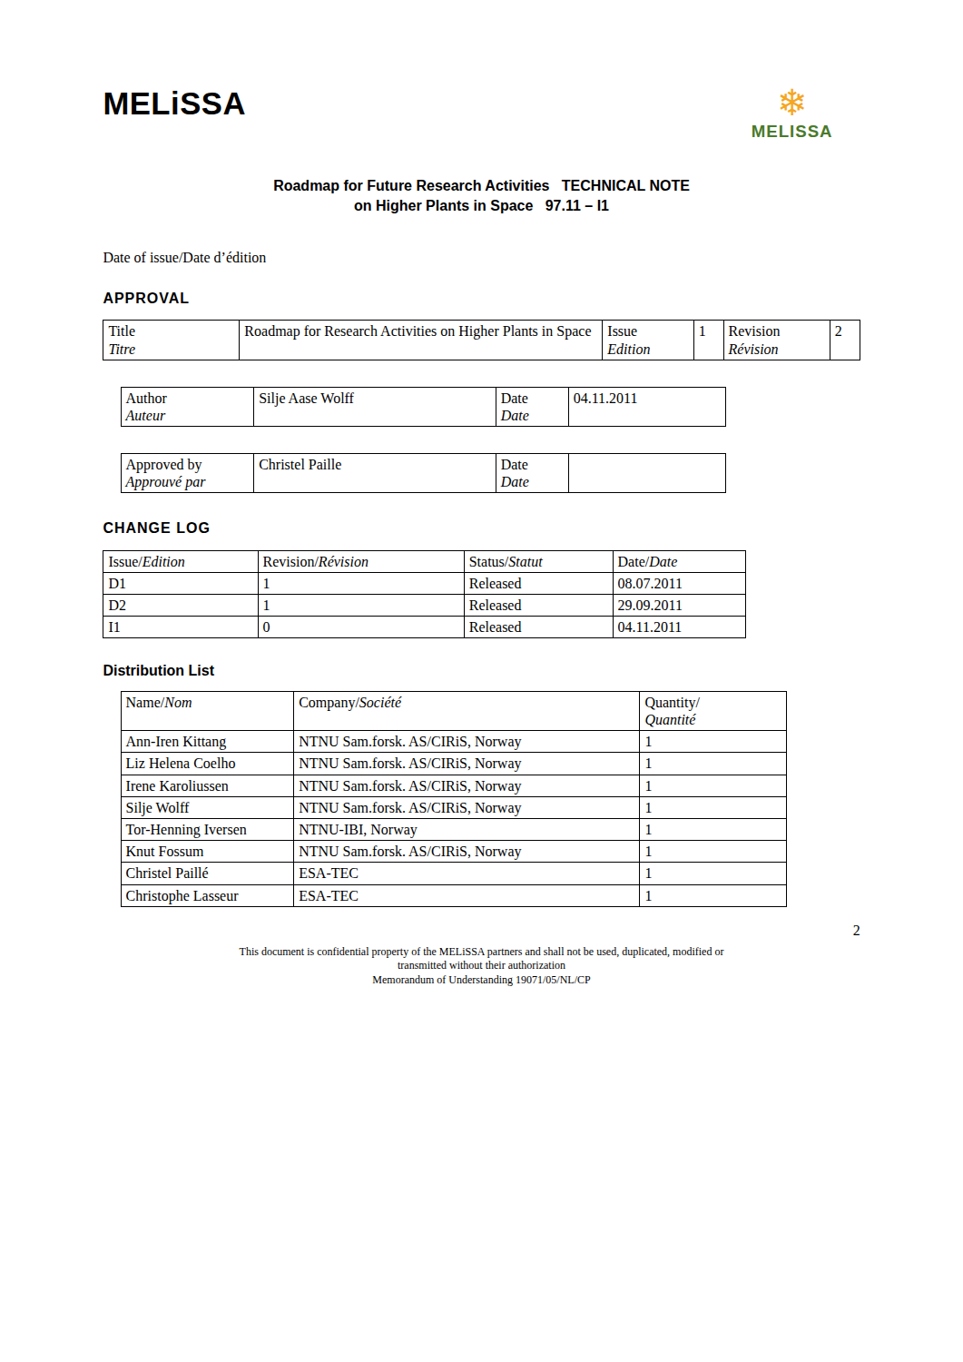MELiSSA
❄
MELISSA
Roadmap for Future Research Activities TECHNICAL NOTE
on Higher Plants in Space 97.11 – I1
Date of issue/Date d’édition
APPROVAL
| Title Titre | Roadmap for Research Activities on Higher Plants in Space | Issue Edition | 1 | Revision Révision | 2 |
| Author Auteur | Silje Aase Wolff | Date Date | 04.11.2011 |
| Approved by Approuvé par | Christel Paille | Date Date | |
CHANGE LOG
| Issue/ Edition | Revision/ Révision | Status/ Statut | Date/ Date |
| --- | --- | --- | --- |
| D1 | 1 | Released | 08.07.2011 |
| D2 | 1 | Released | 29.09.2011 |
| I1 | 0 | Released | 04.11.2011 |
Distribution List
| Name/ Nom | Company/ Société | Quantity/ Quantité |
| --- | --- | --- |
| Ann-Iren Kittang | NTNU Sam.forsk. AS/CIRiS, Norway | 1 |
| Liz Helena Coelho | NTNU Sam.forsk. AS/CIRiS, Norway | 1 |
| Irene Karoliussen | NTNU Sam.forsk. AS/CIRiS, Norway | 1 |
| Silje Wolff | NTNU Sam.forsk. AS/CIRiS, Norway | 1 |
| Tor-Henning Iversen | NTNU-IBI, Norway | 1 |
| Knut Fossum | NTNU Sam.forsk. AS/CIRiS, Norway | 1 |
| Christel Paillé | ESA-TEC | 1 |
| Christophe Lasseur | ESA-TEC | 1 |
2 This document is confidential property of the MELiSSA partners and shall not be used, duplicated, modified or
transmitted without their authorization
Memorandum of Understanding 19071/05/NL/CP